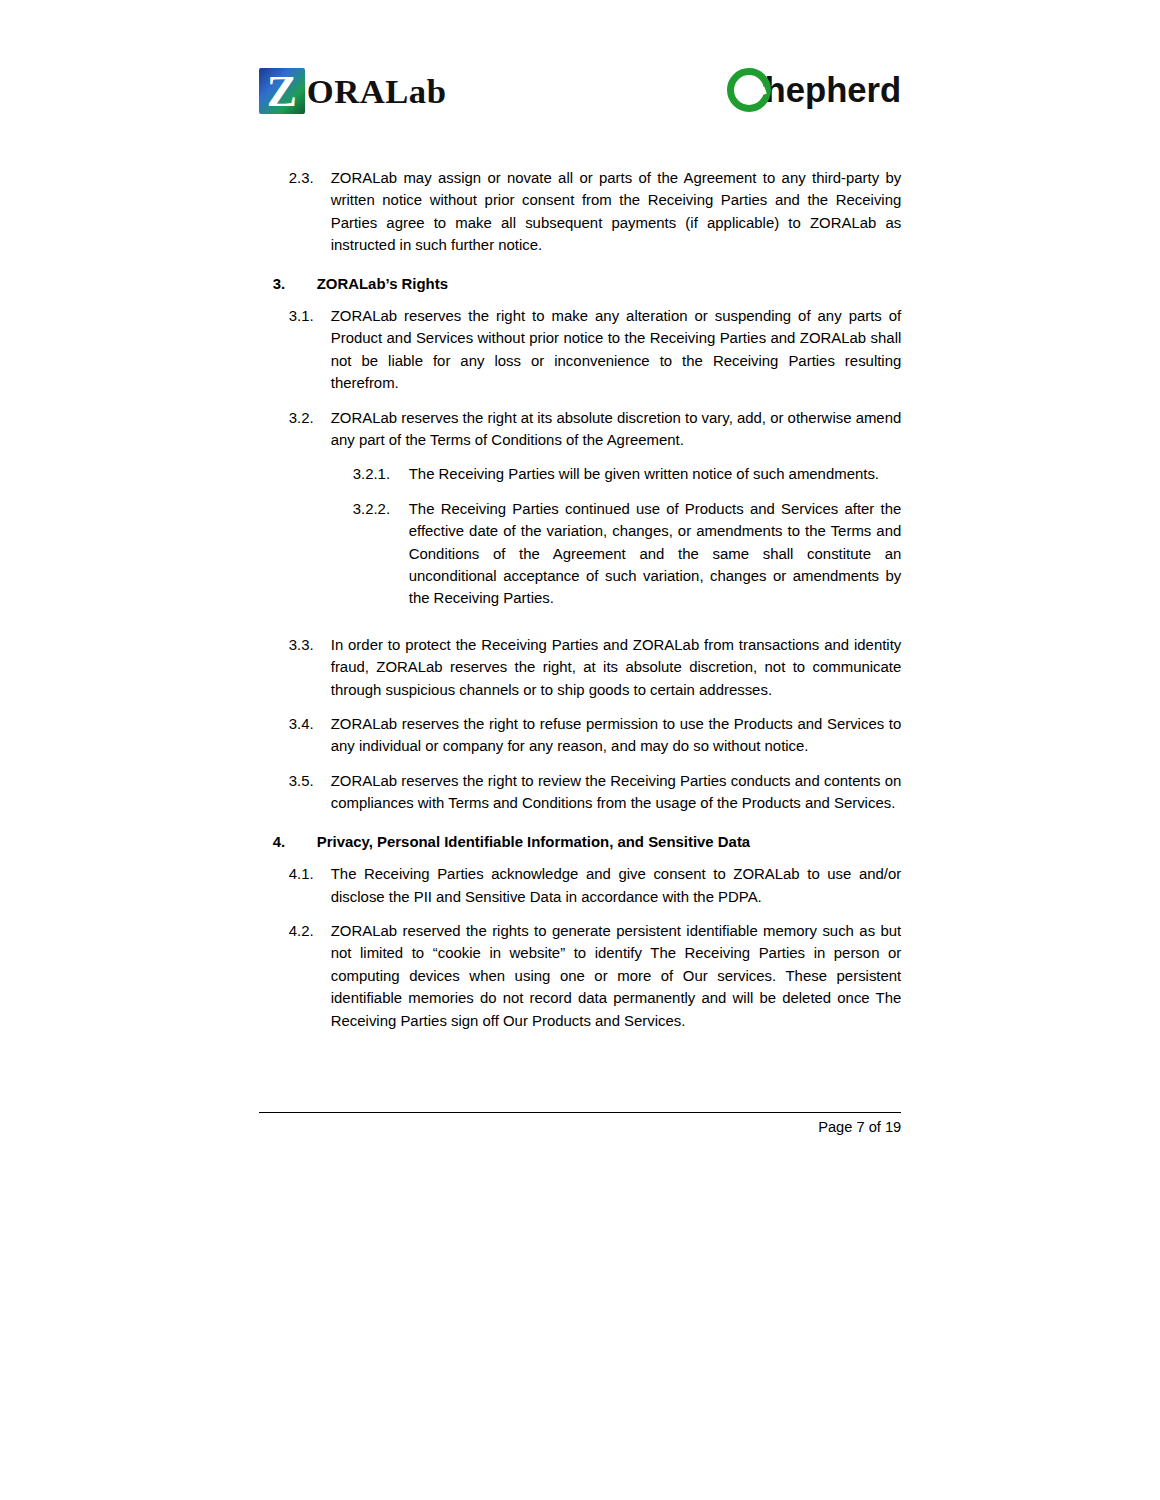ZORALab
hepherd
2.3. ZORALab may assign or novate all or parts of the Agreement to any third-party by written notice without prior consent from the Receiving Parties and the Receiving Parties agree to make all subsequent payments (if applicable) to ZORALab as instructed in such further notice.
3. ZORALab’s Rights
3.1. ZORALab reserves the right to make any alteration or suspending of any parts of Product and Services without prior notice to the Receiving Parties and ZORALab shall not be liable for any loss or inconvenience to the Receiving Parties resulting therefrom.
3.2. ZORALab reserves the right at its absolute discretion to vary, add, or otherwise amend any part of the Terms of Conditions of the Agreement.
3.2.1. The Receiving Parties will be given written notice of such amendments.
3.2.2. The Receiving Parties continued use of Products and Services after the effective date of the variation, changes, or amendments to the Terms and Conditions of the Agreement and the same shall constitute an unconditional acceptance of such variation, changes or amendments by the Receiving Parties.
3.3. In order to protect the Receiving Parties and ZORALab from transactions and identity fraud, ZORALab reserves the right, at its absolute discretion, not to communicate through suspicious channels or to ship goods to certain addresses.
3.4. ZORALab reserves the right to refuse permission to use the Products and Services to any individual or company for any reason, and may do so without notice.
3.5. ZORALab reserves the right to review the Receiving Parties conducts and contents on compliances with Terms and Conditions from the usage of the Products and Services.
4. Privacy, Personal Identifiable Information, and Sensitive Data
4.1. The Receiving Parties acknowledge and give consent to ZORALab to use and/or disclose the PII and Sensitive Data in accordance with the PDPA.
4.2. ZORALab reserved the rights to generate persistent identifiable memory such as but not limited to “cookie in website” to identify The Receiving Parties in person or computing devices when using one or more of Our services. These persistent identifiable memories do not record data permanently and will be deleted once The Receiving Parties sign off Our Products and Services.
Page 7 of 19